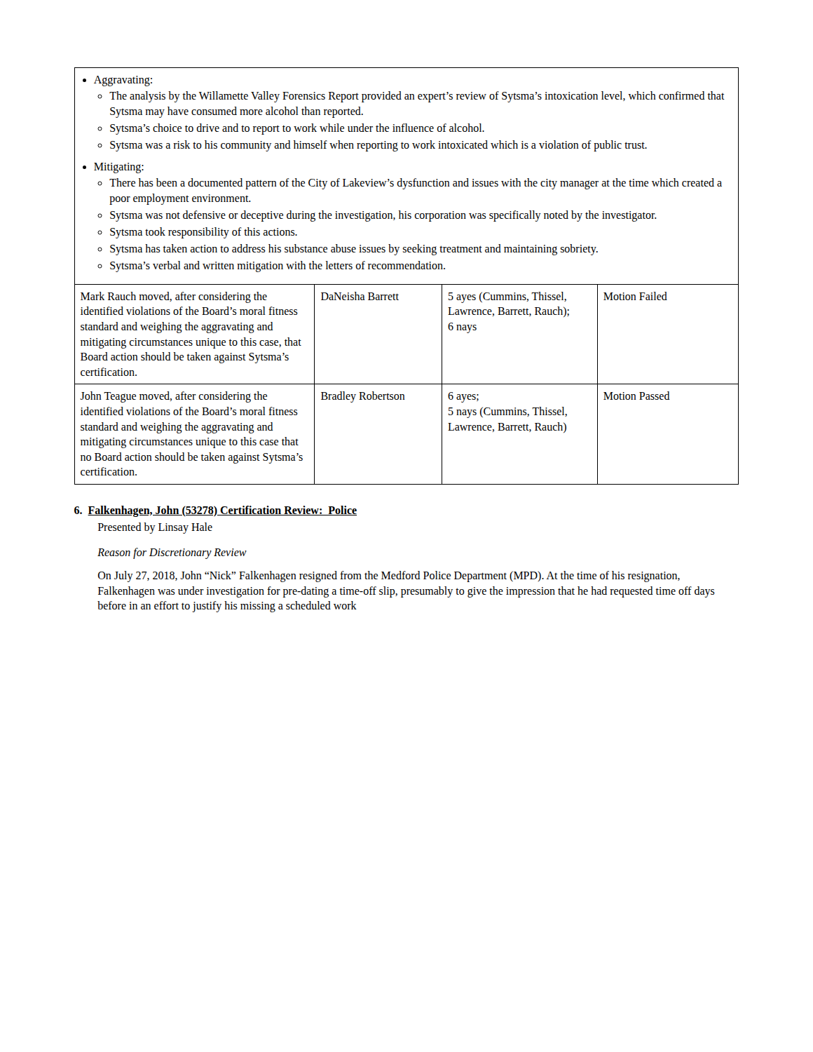| Aggravating: The analysis by the Willamette Valley Forensics Report provided an expert’s review of Sytsma’s intoxication level, which confirmed that Sytsma may have consumed more alcohol than reported. Sytsma’s choice to drive and to report to work while under the influence of alcohol. Sytsma was a risk to his community and himself when reporting to work intoxicated which is a violation of public trust. Mitigating: There has been a documented pattern of the City of Lakeview’s dysfunction and issues with the city manager at the time which created a poor employment environment. Sytsma was not defensive or deceptive during the investigation, his corporation was specifically noted by the investigator. Sytsma took responsibility of this actions. Sytsma has taken action to address his substance abuse issues by seeking treatment and maintaining sobriety. Sytsma’s verbal and written mitigation with the letters of recommendation. |
| Mark Rauch moved, after considering the identified violations of the Board’s moral fitness standard and weighing the aggravating and mitigating circumstances unique to this case, that Board action should be taken against Sytsma’s certification. | DaNeisha Barrett | 5 ayes (Cummins, Thissel, Lawrence, Barrett, Rauch); 6 nays | Motion Failed |
| John Teague moved, after considering the identified violations of the Board’s moral fitness standard and weighing the aggravating and mitigating circumstances unique to this case that no Board action should be taken against Sytsma’s certification. | Bradley Robertson | 6 ayes; 5 nays (Cummins, Thissel, Lawrence, Barrett, Rauch) | Motion Passed |
6.
Falkenhagen, John (53278) Certification Review: Police
Presented by Linsay Hale
Reason for Discretionary Review
On July 27, 2018, John “Nick” Falkenhagen resigned from the Medford Police Department (MPD). At the time of his resignation, Falkenhagen was under investigation for pre-dating a time-off slip, presumably to give the impression that he had requested time off days before in an effort to justify his missing a scheduled work